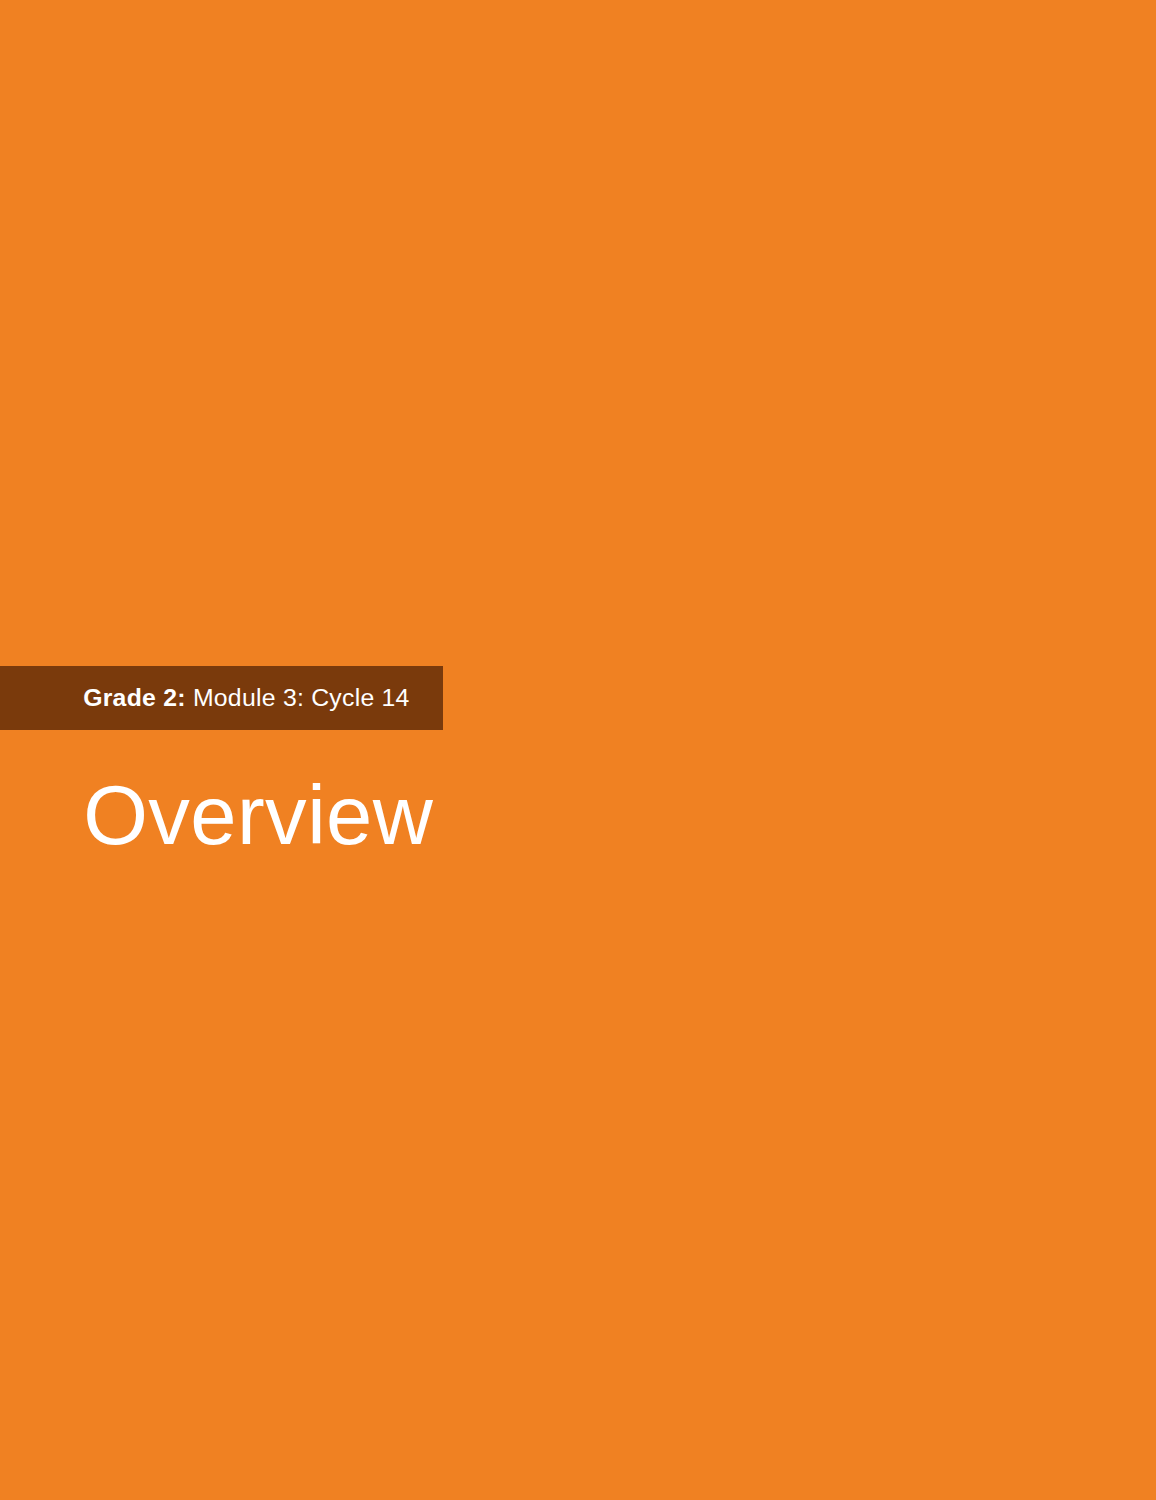Grade 2: Module 3: Cycle 14
Overview